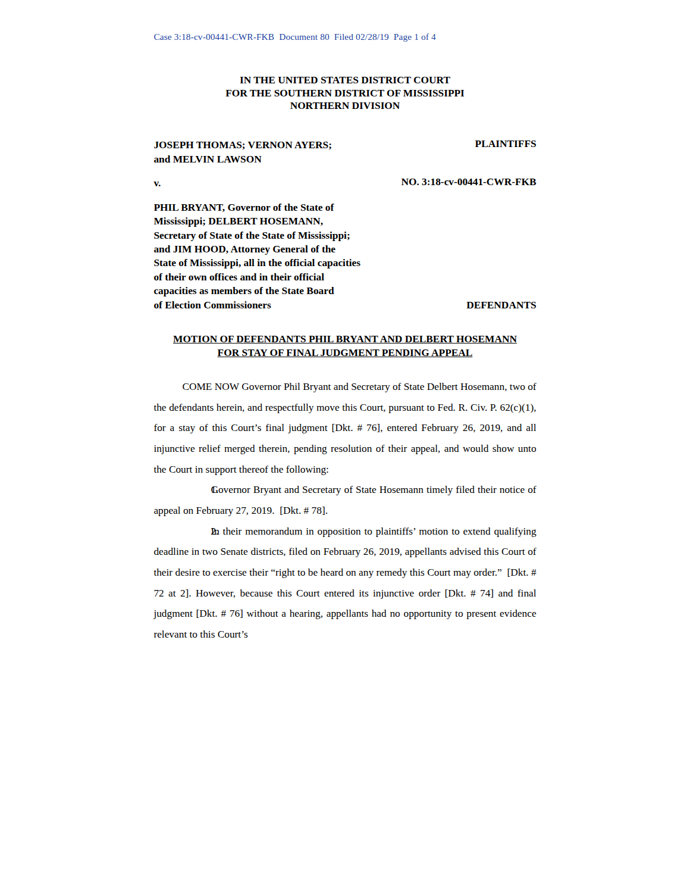Case 3:18-cv-00441-CWR-FKB Document 80 Filed 02/28/19 Page 1 of 4
IN THE UNITED STATES DISTRICT COURT
FOR THE SOUTHERN DISTRICT OF MISSISSIPPI
NORTHERN DIVISION
| JOSEPH THOMAS; VERNON AYERS; and MELVIN LAWSON | PLAINTIFFS |
| v. | NO. 3:18-cv-00441-CWR-FKB |
| PHIL BRYANT, Governor of the State of Mississippi; DELBERT HOSEMANN, Secretary of State of the State of Mississippi; and JIM HOOD, Attorney General of the State of Mississippi, all in the official capacities of their own offices and in their official capacities as members of the State Board of Election Commissioners | DEFENDANTS |
MOTION OF DEFENDANTS PHIL BRYANT AND DELBERT HOSEMANN FOR STAY OF FINAL JUDGMENT PENDING APPEAL
COME NOW Governor Phil Bryant and Secretary of State Delbert Hosemann, two of the defendants herein, and respectfully move this Court, pursuant to Fed. R. Civ. P. 62(c)(1), for a stay of this Court’s final judgment [Dkt. # 76], entered February 26, 2019, and all injunctive relief merged therein, pending resolution of their appeal, and would show unto the Court in support thereof the following:
1. Governor Bryant and Secretary of State Hosemann timely filed their notice of appeal on February 27, 2019. [Dkt. # 78].
2. In their memorandum in opposition to plaintiffs’ motion to extend qualifying deadline in two Senate districts, filed on February 26, 2019, appellants advised this Court of their desire to exercise their “right to be heard on any remedy this Court may order.” [Dkt. # 72 at 2]. However, because this Court entered its injunctive order [Dkt. # 74] and final judgment [Dkt. # 76] without a hearing, appellants had no opportunity to present evidence relevant to this Court’s